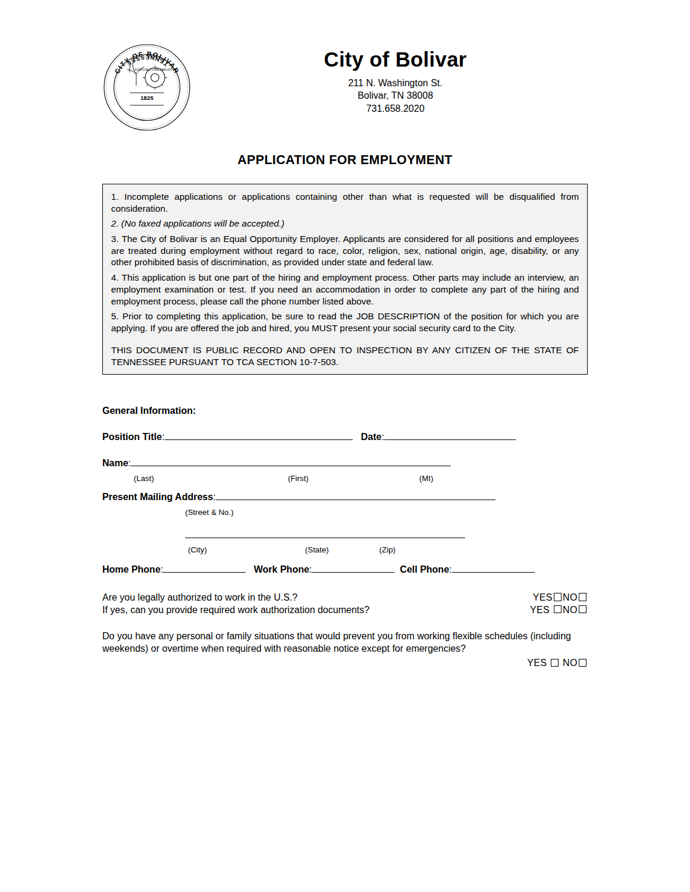CITY OF BOLIVAR TENNESSEE AGRICULTURE INDUSTRY 1825
City of Bolivar
211 N. Washington St.
Bolivar, TN 38008
731.658.2020
APPLICATION FOR EMPLOYMENT
1. Incomplete applications or applications containing other than what is requested will be disqualified from consideration.
2. (No faxed applications will be accepted.)
3. The City of Bolivar is an Equal Opportunity Employer. Applicants are considered for all positions and employees are treated during employment without regard to race, color, religion, sex, national origin, age, disability, or any other prohibited basis of discrimination, as provided under state and federal law.
4. This application is but one part of the hiring and employment process. Other parts may include an interview, an employment examination or test. If you need an accommodation in order to complete any part of the hiring and employment process, please call the phone number listed above.
5. Prior to completing this application, be sure to read the JOB DESCRIPTION of the position for which you are applying. If you are offered the job and hired, you MUST present your social security card to the City.
THIS DOCUMENT IS PUBLIC RECORD AND OPEN TO INSPECTION BY ANY CITIZEN OF THE STATE OF TENNESSEE PURSUANT TO TCA SECTION 10-7-503.
General Information:
Position Title: Date:
Name:
(Last) (First) (MI)
Present Mailing Address:
(Street & No.)
(City) (State) (Zip)
Home Phone: Work Phone: Cell Phone:
Are you legally authorized to work in the U.S.? YES NO
If yes, can you provide required work authorization documents? YES NO
Do you have any personal or family situations that would prevent you from working flexible schedules (including weekends) or overtime when required with reasonable notice except for emergencies?
YES NO